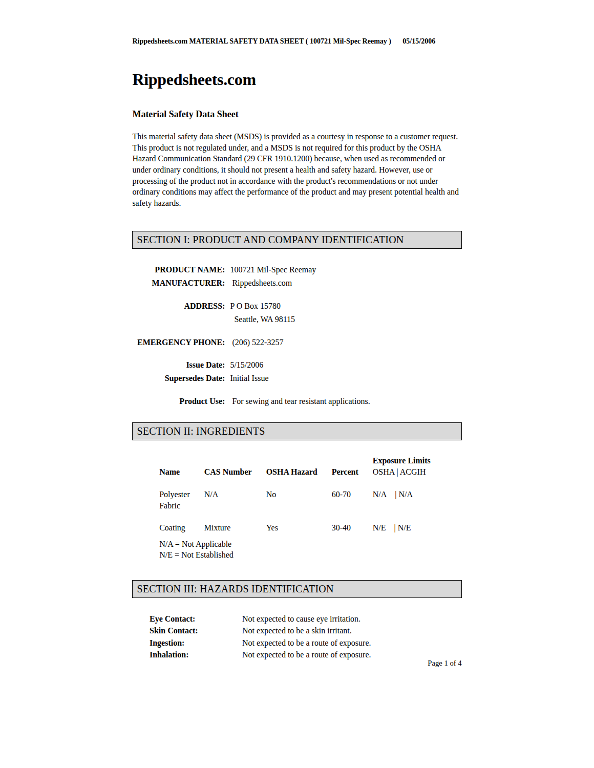Rippedsheets.com MATERIAL SAFETY DATA SHEET ( 100721 Mil-Spec Reemay )05/15/2006
Rippedsheets.com
Material Safety Data Sheet
This material safety data sheet (MSDS) is provided as a courtesy in response to a customer request. This product is not regulated under, and a MSDS is not required for this product by the OSHA Hazard Communication Standard (29 CFR 1910.1200) because, when used as recommended or under ordinary conditions, it should not present a health and safety hazard. However, use or processing of the product not in accordance with the product's recommendations or not under ordinary conditions may affect the performance of the product and may present potential health and safety hazards.
SECTION I: PRODUCT AND COMPANY IDENTIFICATION
| PRODUCT NAME: | 100721 Mil-Spec Reemay |
| MANUFACTURER: | Rippedsheets.com |
| ADDRESS: | P O Box 15780 |
| | Seattle, WA 98115 |
| EMERGENCY PHONE: | (206) 522-3257 |
| Issue Date: | 5/15/2006 |
| Supersedes Date: | Initial Issue |
| Product Use: | For sewing and tear resistant applications. |
SECTION II: INGREDIENTS
| Name | CAS Number | OSHA Hazard | Percent | Exposure Limits OSHA / ACGIH |
| --- | --- | --- | --- | --- |
| Polyester Fabric | N/A | No | 60-70 | N/A / N/A |
| Coating | Mixture | Yes | 30-40 | N/E / N/E |
N/A = Not Applicable
N/E = Not Established
SECTION III: HAZARDS IDENTIFICATION
| Eye Contact: | Not expected to cause eye irritation. |
| Skin Contact: | Not expected to be a skin irritant. |
| Ingestion: | Not expected to be a route of exposure. |
| Inhalation: | Not expected to be a route of exposure. |
Page 1 of 4